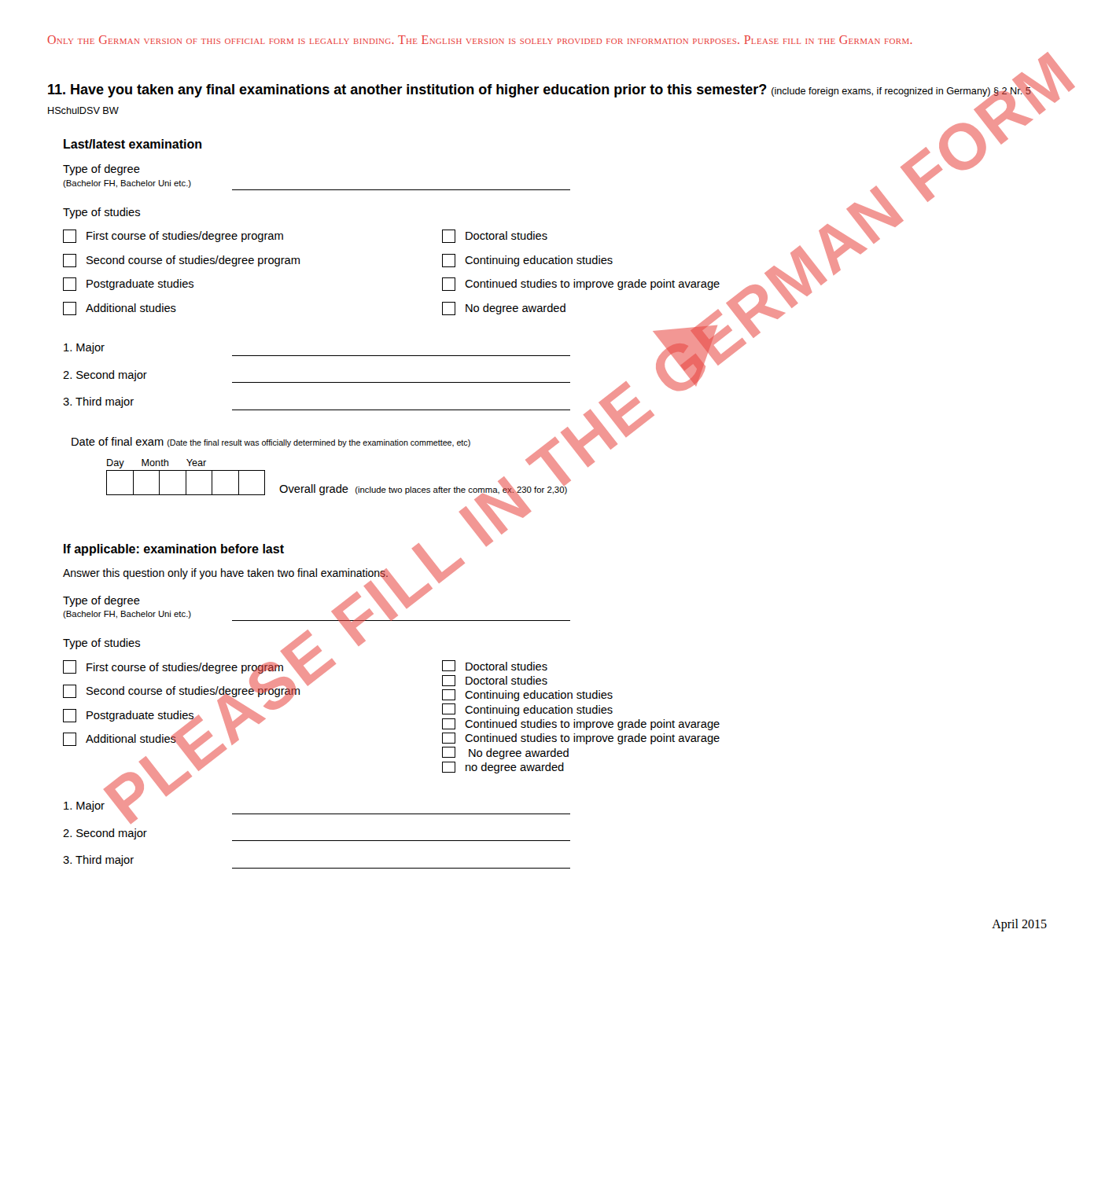PLEASE FILL IN THE GERMAN FORM
Only the German version of this official form is legally binding. The English version is solely provided for information purposes. Please fill in the German form.
11. Have you taken any final examinations at another institution of higher education prior to this semester? (include foreign exams, if recognized in Germany) § 2 Nr. 5 HSchulDSV BW
Last/latest examination
Type of degree (Bachelor FH, Bachelor Uni etc.)
Type of studies
First course of studies/degree program
Second course of studies/degree program
Postgraduate studies
Additional studies
Doctoral studies
Continuing education studies
Continued studies to improve grade point avarage
No degree awarded
1. Major
2. Second major
3. Third major
Date of final exam (Date the final result was officially determined by the examination commettee, etc)
Day Month Year
Overall grade (include two places after the comma, ex. 230 for 2,30)
If applicable: examination before last
Answer this question only if you have taken two final examinations.
Type of degree (Bachelor FH, Bachelor Uni etc.)
Type of studies
First course of studies/degree program
Second course of studies/degree program
Postgraduate studies
Additional studies
Doctoral studies
Doctoral studies
Continuing education studies
Continuing education studies
Continued studies to improve grade point avarage
Continued studies to improve grade point avarage
No degree awarded
no degree awarded
1. Major
2. Second major
3. Third major
April 2015